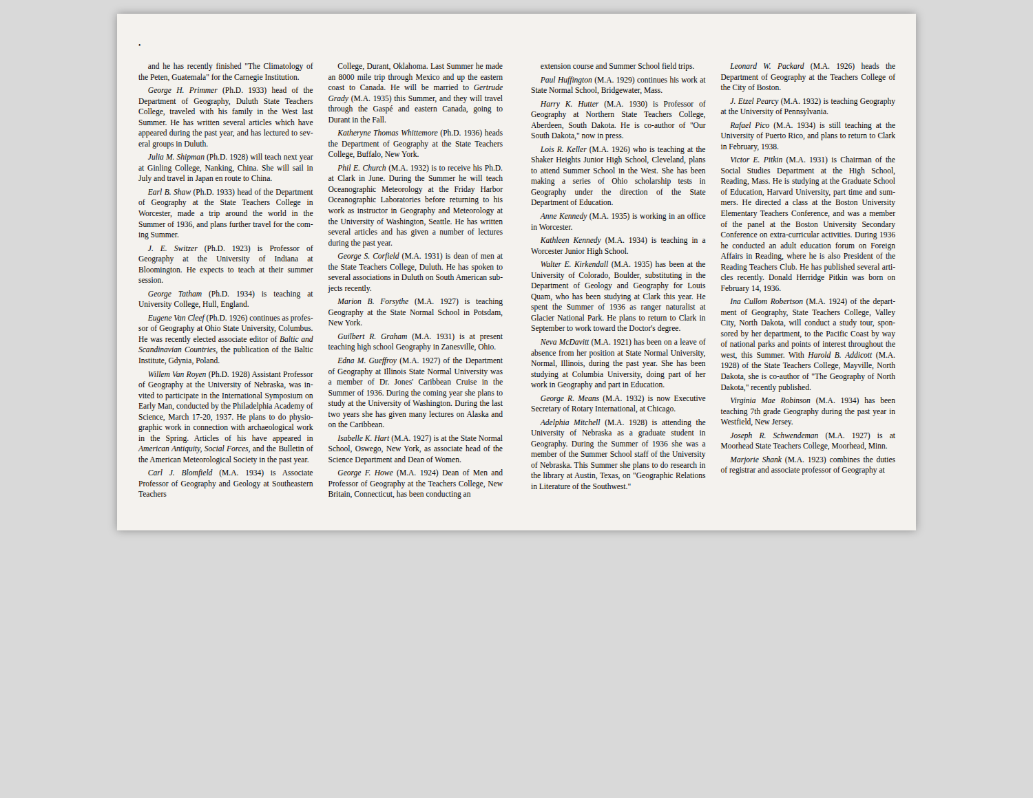•
and he has recently finished "The Climatology of the Peten, Guatemala" for the Carnegie Institution.
George H. Primmer (Ph.D. 1933) head of the Department of Geography, Duluth State Teachers College, traveled with his family in the West last Summer. He has written several articles which have appeared during the past year, and has lectured to several groups in Duluth.
Julia M. Shipman (Ph.D. 1928) will teach next year at Ginling College, Nanking, China. She will sail in July and travel in Japan en route to China.
Earl B. Shaw (Ph.D. 1933) head of the Department of Geography at the State Teachers College in Worcester, made a trip around the world in the Summer of 1936, and plans further travel for the coming Summer.
J. E. Switzer (Ph.D. 1923) is Professor of Geography at the University of Indiana at Bloomington. He expects to teach at their summer session.
George Tatham (Ph.D. 1934) is teaching at University College, Hull, England.
Eugene Van Cleef (Ph.D. 1926) continues as professor of Geography at Ohio State University, Columbus. He was recently elected associate editor of Baltic and Scandinavian Countries, the publication of the Baltic Institute, Gdynia, Poland.
Willem Van Royen (Ph.D. 1928) Assistant Professor of Geography at the University of Nebraska, was invited to participate in the International Symposium on Early Man, conducted by the Philadelphia Academy of Science, March 17-20, 1937. He plans to do physiographic work in connection with archaeological work in the Spring. Articles of his have appeared in American Antiquity, Social Forces, and the Bulletin of the American Meteorological Society in the past year.
Carl J. Blomfield (M.A. 1934) is Associate Professor of Geography and Geology at Southeastern Teachers
College, Durant, Oklahoma. Last Summer he made an 8000 mile trip through Mexico and up the eastern coast to Canada. He will be married to Gertrude Grady (M.A. 1935) this Summer, and they will travel through the Gaspé and eastern Canada, going to Durant in the Fall.
Katheryne Thomas Whittemore (Ph.D. 1936) heads the Department of Geography at the State Teachers College, Buffalo, New York.
Phil E. Church (M.A. 1932) is to receive his Ph.D. at Clark in June. During the Summer he will teach Oceanographic Meteorology at the Friday Harbor Oceanographic Laboratories before returning to his work as instructor in Geography and Meteorology at the University of Washington, Seattle. He has written several articles and has given a number of lectures during the past year.
George S. Corfield (M.A. 1931) is dean of men at the State Teachers College, Duluth. He has spoken to several associations in Duluth on South American subjects recently.
Marion B. Forsythe (M.A. 1927) is teaching Geography at the State Normal School in Potsdam, New York.
Guilbert R. Graham (M.A. 1931) is at present teaching high school Geography in Zanesville, Ohio.
Edna M. Gueffroy (M.A. 1927) of the Department of Geography at Illinois State Normal University was a member of Dr. Jones' Caribbean Cruise in the Summer of 1936. During the coming year she plans to study at the University of Washington. During the last two years she has given many lectures on Alaska and on the Caribbean.
Isabelle K. Hart (M.A. 1927) is at the State Normal School, Oswego, New York, as associate head of the Science Department and Dean of Women.
George F. Howe (M.A. 1924) Dean of Men and Professor of Geography at the Teachers College, New Britain, Connecticut, has been conducting an
extension course and Summer School field trips.
Paul Huffington (M.A. 1929) continues his work at State Normal School, Bridgewater, Mass.
Harry K. Hutter (M.A. 1930) is Professor of Geography at Northern State Teachers College, Aberdeen, South Dakota. He is co-author of "Our South Dakota," now in press.
Lois R. Keller (M.A. 1926) who is teaching at the Shaker Heights Junior High School, Cleveland, plans to attend Summer School in the West. She has been making a series of Ohio scholarship tests in Geography under the direction of the State Department of Education.
Anne Kennedy (M.A. 1935) is working in an office in Worcester.
Kathleen Kennedy (M.A. 1934) is teaching in a Worcester Junior High School.
Walter E. Kirkendall (M.A. 1935) has been at the University of Colorado, Boulder, substituting in the Department of Geology and Geography for Louis Quam, who has been studying at Clark this year. He spent the Summer of 1936 as ranger naturalist at Glacier National Park. He plans to return to Clark in September to work toward the Doctor's degree.
Neva McDavitt (M.A. 1921) has been on a leave of absence from her position at State Normal University, Normal, Illinois, during the past year. She has been studying at Columbia University, doing part of her work in Geography and part in Education.
George R. Means (M.A. 1932) is now Executive Secretary of Rotary International, at Chicago.
Adelphia Mitchell (M.A. 1928) is attending the University of Nebraska as a graduate student in Geography. During the Summer of 1936 she was a member of the Summer School staff of the University of Nebraska. This Summer she plans to do research in the library at Austin, Texas, on "Geographic Relations in Literature of the Southwest."
Leonard W. Packard (M.A. 1926) heads the Department of Geography at the Teachers College of the City of Boston.
J. Etzel Pearcy (M.A. 1932) is teaching Geography at the University of Pennsylvania.
Rafael Pico (M.A. 1934) is still teaching at the University of Puerto Rico, and plans to return to Clark in February, 1938.
Victor E. Pitkin (M.A. 1931) is Chairman of the Social Studies Department at the High School, Reading, Mass. He is studying at the Graduate School of Education, Harvard University, part time and summers. He directed a class at the Boston University Elementary Teachers Conference, and was a member of the panel at the Boston University Secondary Conference on extra-curricular activities. During 1936 he conducted an adult education forum on Foreign Affairs in Reading, where he is also President of the Reading Teachers Club. He has published several articles recently. Donald Herridge Pitkin was born on February 14, 1936.
Ina Cullom Robertson (M.A. 1924) of the department of Geography, State Teachers College, Valley City, North Dakota, will conduct a study tour, sponsored by her department, to the Pacific Coast by way of national parks and points of interest throughout the west, this Summer. With Harold B. Addicott (M.A. 1928) of the State Teachers College, Mayville, North Dakota, she is co-author of "The Geography of North Dakota," recently published.
Virginia Mae Robinson (M.A. 1934) has been teaching 7th grade Geography during the past year in Westfield, New Jersey.
Joseph R. Schwendeman (M.A. 1927) is at Moorhead State Teachers College, Moorhead, Minn.
Marjorie Shank (M.A. 1923) combines the duties of registrar and associate professor of Geography at